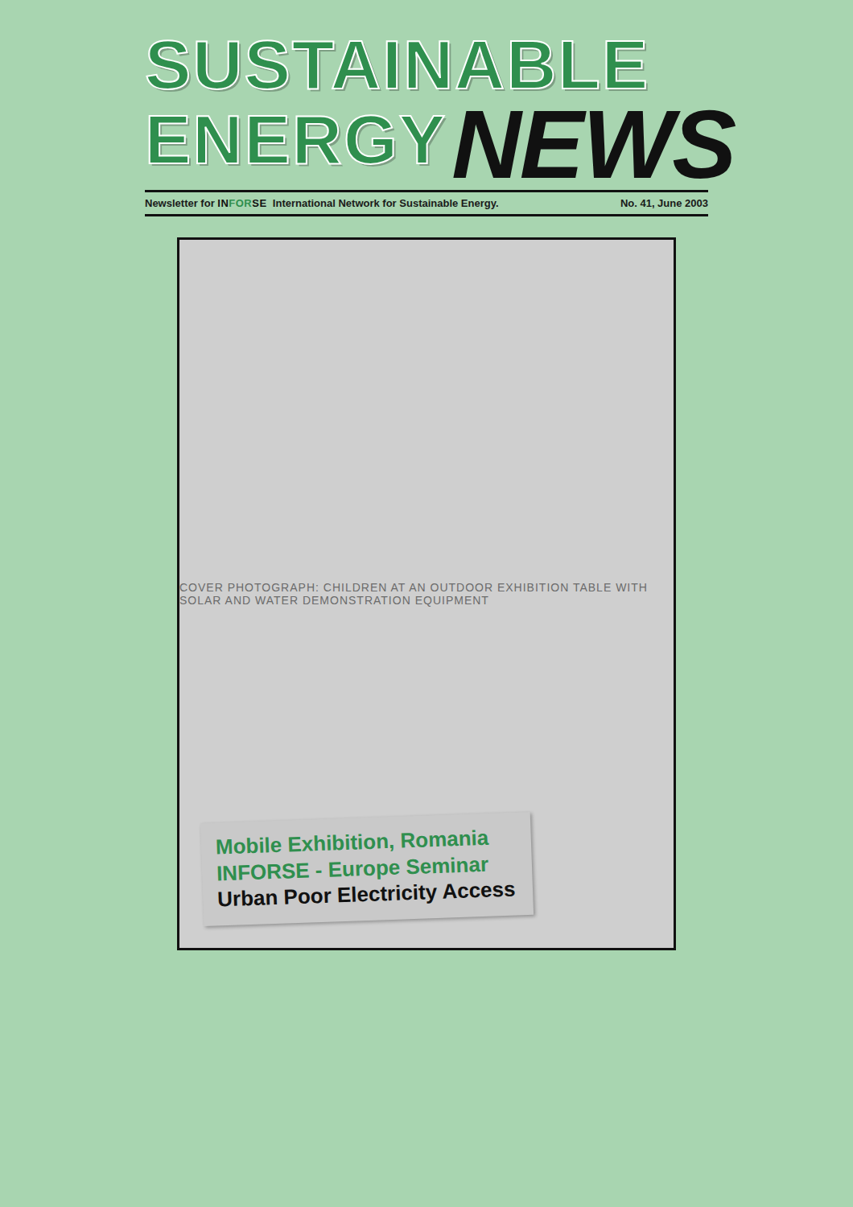SUSTAINABLE ENERGY NEWS
Newsletter for IN FOR SE International Network for Sustainable Energy. No. 41, June 2003
Cover photograph: children at an outdoor exhibition table with solar and water demonstration equipment
Mobile Exhibition, Romania
INFORSE - Europe Seminar
Urban Poor Electricity Access